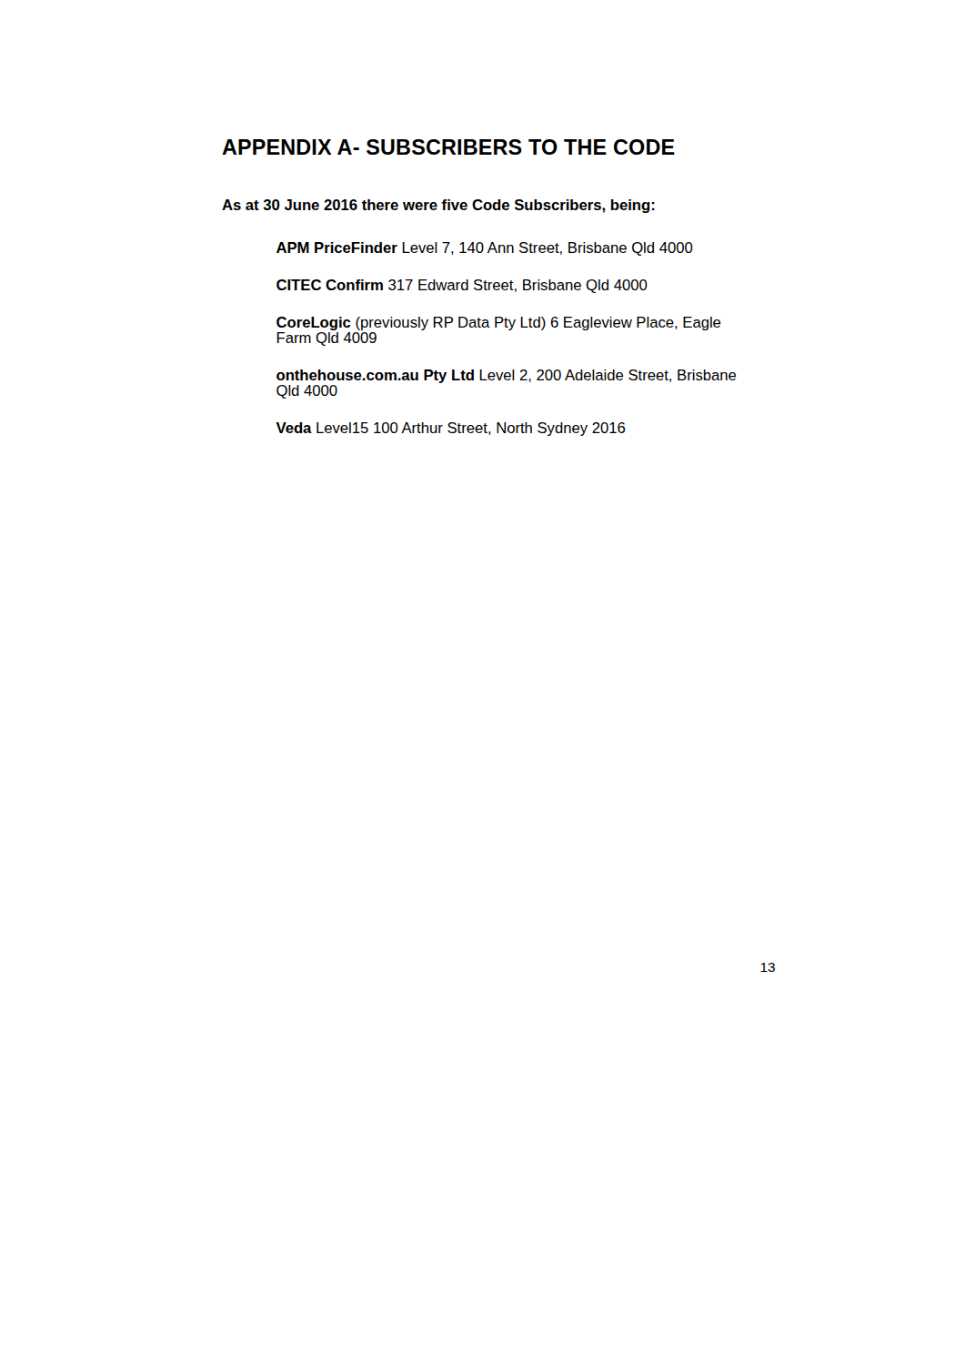APPENDIX A- SUBSCRIBERS TO THE CODE
As at 30 June 2016 there were five Code Subscribers, being:
APM PriceFinder Level 7, 140 Ann Street, Brisbane Qld 4000
CITEC Confirm 317 Edward Street, Brisbane Qld 4000
CoreLogic (previously RP Data Pty Ltd) 6 Eagleview Place, Eagle Farm Qld 4009
onthehouse.com.au Pty Ltd Level 2, 200 Adelaide Street, Brisbane Qld 4000
Veda Level15 100 Arthur Street, North Sydney 2016
13